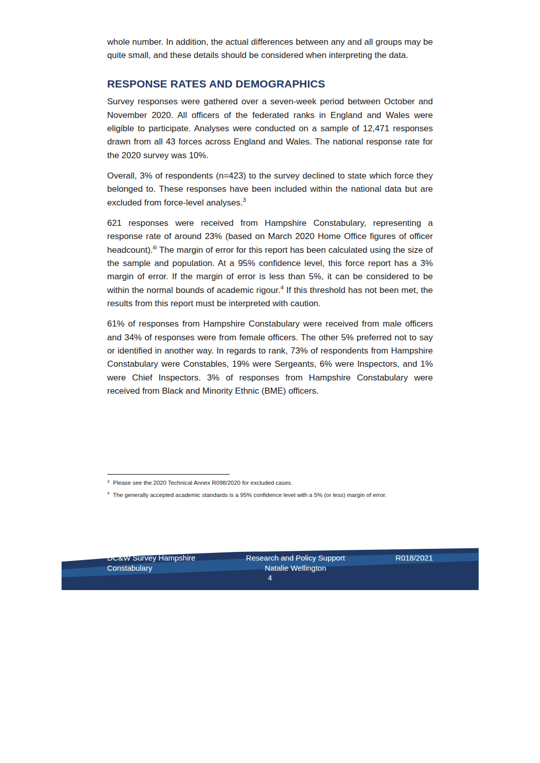whole number. In addition, the actual differences between any and all groups may be quite small, and these details should be considered when interpreting the data.
Response Rates and Demographics
Survey responses were gathered over a seven-week period between October and November 2020. All officers of the federated ranks in England and Wales were eligible to participate. Analyses were conducted on a sample of 12,471 responses drawn from all 43 forces across England and Wales. The national response rate for the 2020 survey was 10%.
Overall, 3% of respondents (n=423) to the survey declined to state which force they belonged to. These responses have been included within the national data but are excluded from force-level analyses.3
621 responses were received from Hampshire Constabulary, representing a response rate of around 23% (based on March 2020 Home Office figures of officer headcount).iii The margin of error for this report has been calculated using the size of the sample and population. At a 95% confidence level, this force report has a 3% margin of error. If the margin of error is less than 5%, it can be considered to be within the normal bounds of academic rigour.4 If this threshold has not been met, the results from this report must be interpreted with caution.
61% of responses from Hampshire Constabulary were received from male officers and 34% of responses were from female officers. The other 5% preferred not to say or identified in another way. In regards to rank, 73% of respondents from Hampshire Constabulary were Constables, 19% were Sergeants, 6% were Inspectors, and 1% were Chief Inspectors. 3% of responses from Hampshire Constabulary were received from Black and Minority Ethnic (BME) officers.
3 Please see the 2020 Technical Annex R098/2020 for excluded cases.
4 The generally accepted academic standards is a 95% confidence level with a 5% (or less) margin of error.
DC&W Survey Hampshire
Constabulary
Research and Policy Support
Natalie Wellington
R018/2021
4